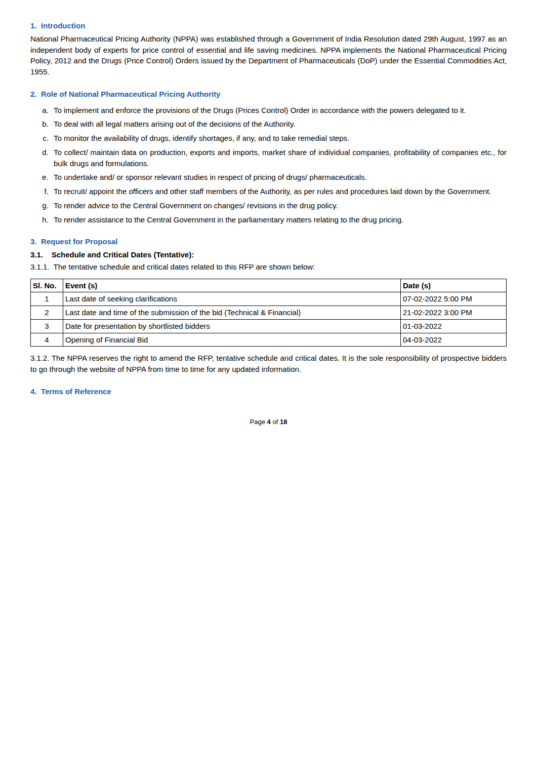1. Introduction
National Pharmaceutical Pricing Authority (NPPA) was established through a Government of India Resolution dated 29th August, 1997 as an independent body of experts for price control of essential and life saving medicines. NPPA implements the National Pharmaceutical Pricing Policy, 2012 and the Drugs (Price Control) Orders issued by the Department of Pharmaceuticals (DoP) under the Essential Commodities Act, 1955.
2. Role of National Pharmaceutical Pricing Authority
To implement and enforce the provisions of the Drugs (Prices Control) Order in accordance with the powers delegated to it.
To deal with all legal matters arising out of the decisions of the Authority.
To monitor the availability of drugs, identify shortages, if any, and to take remedial steps.
To collect/ maintain data on production, exports and imports, market share of individual companies, profitability of companies etc., for bulk drugs and formulations.
To undertake and/ or sponsor relevant studies in respect of pricing of drugs/ pharmaceuticals.
To recruit/ appoint the officers and other staff members of the Authority, as per rules and procedures laid down by the Government.
To render advice to the Central Government on changes/ revisions in the drug policy.
To render assistance to the Central Government in the parliamentary matters relating to the drug pricing.
3. Request for Proposal
3.1. Schedule and Critical Dates (Tentative):
3.1.1. The tentative schedule and critical dates related to this RFP are shown below:
| Sl. No. | Event (s) | Date (s) |
| --- | --- | --- |
| 1 | Last date of seeking clarifications | 07-02-2022 5:00 PM |
| 2 | Last date and time of the submission of the bid (Technical & Financial) | 21-02-2022 3:00 PM |
| 3 | Date for presentation by shortlisted bidders | 01-03-2022 |
| 4 | Opening of Financial Bid | 04-03-2022 |
3.1.2. The NPPA reserves the right to amend the RFP, tentative schedule and critical dates. It is the sole responsibility of prospective bidders to go through the website of NPPA from time to time for any updated information.
4. Terms of Reference
Page 4 of 18